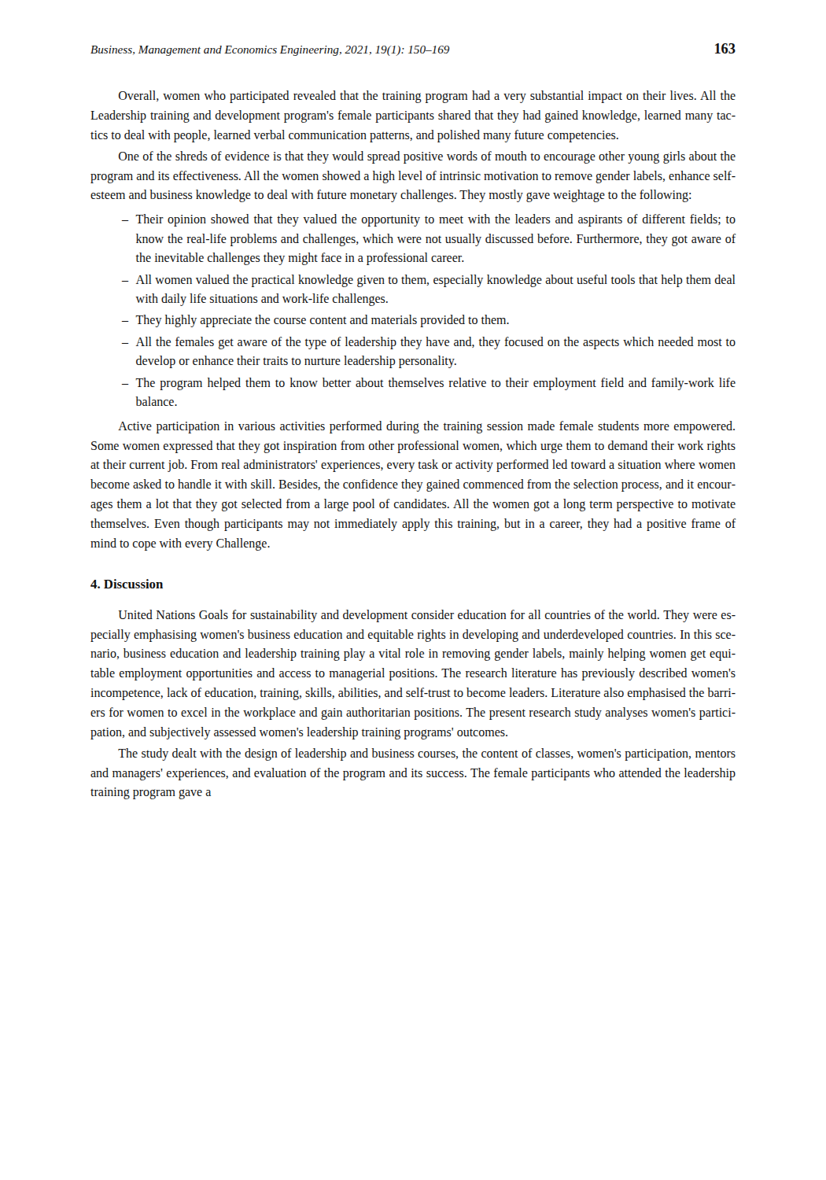Business, Management and Economics Engineering, 2021, 19(1): 150–169 163
Overall, women who participated revealed that the training program had a very substantial impact on their lives. All the Leadership training and development program's female participants shared that they had gained knowledge, learned many tactics to deal with people, learned verbal communication patterns, and polished many future competencies.
One of the shreds of evidence is that they would spread positive words of mouth to encourage other young girls about the program and its effectiveness. All the women showed a high level of intrinsic motivation to remove gender labels, enhance self-esteem and business knowledge to deal with future monetary challenges. They mostly gave weightage to the following:
Their opinion showed that they valued the opportunity to meet with the leaders and aspirants of different fields; to know the real-life problems and challenges, which were not usually discussed before. Furthermore, they got aware of the inevitable challenges they might face in a professional career.
All women valued the practical knowledge given to them, especially knowledge about useful tools that help them deal with daily life situations and work-life challenges.
They highly appreciate the course content and materials provided to them.
All the females get aware of the type of leadership they have and, they focused on the aspects which needed most to develop or enhance their traits to nurture leadership personality.
The program helped them to know better about themselves relative to their employment field and family-work life balance.
Active participation in various activities performed during the training session made female students more empowered. Some women expressed that they got inspiration from other professional women, which urge them to demand their work rights at their current job. From real administrators' experiences, every task or activity performed led toward a situation where women become asked to handle it with skill. Besides, the confidence they gained commenced from the selection process, and it encourages them a lot that they got selected from a large pool of candidates. All the women got a long term perspective to motivate themselves. Even though participants may not immediately apply this training, but in a career, they had a positive frame of mind to cope with every Challenge.
4. Discussion
United Nations Goals for sustainability and development consider education for all countries of the world. They were especially emphasising women's business education and equitable rights in developing and underdeveloped countries. In this scenario, business education and leadership training play a vital role in removing gender labels, mainly helping women get equitable employment opportunities and access to managerial positions. The research literature has previously described women's incompetence, lack of education, training, skills, abilities, and self-trust to become leaders. Literature also emphasised the barriers for women to excel in the workplace and gain authoritarian positions. The present research study analyses women's participation, and subjectively assessed women's leadership training programs' outcomes.
The study dealt with the design of leadership and business courses, the content of classes, women's participation, mentors and managers' experiences, and evaluation of the program and its success. The female participants who attended the leadership training program gave a